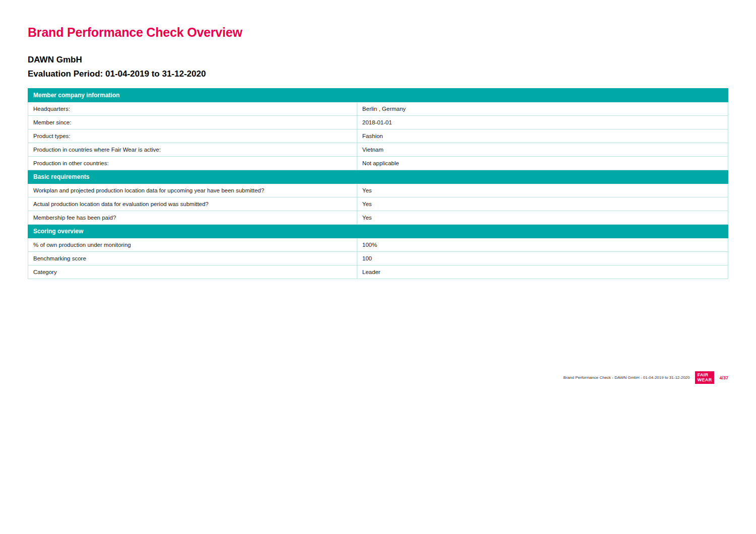Brand Performance Check Overview
DAWN GmbH
Evaluation Period: 01-04-2019 to 31-12-2020
| Member company information |
| Headquarters: | Berlin , Germany |
| Member since: | 2018-01-01 |
| Product types: | Fashion |
| Production in countries where Fair Wear is active: | Vietnam |
| Production in other countries: | Not applicable |
| Basic requirements |
| Workplan and projected production location data for upcoming year have been submitted? | Yes |
| Actual production location data for evaluation period was submitted? | Yes |
| Membership fee has been paid? | Yes |
| Scoring overview |
| % of own production under monitoring | 100% |
| Benchmarking score | 100 |
| Category | Leader |
Brand Performance Check - DAWN GmbH - 01-04-2019 to 31-12-2020 FAIR
WEAR 4/37